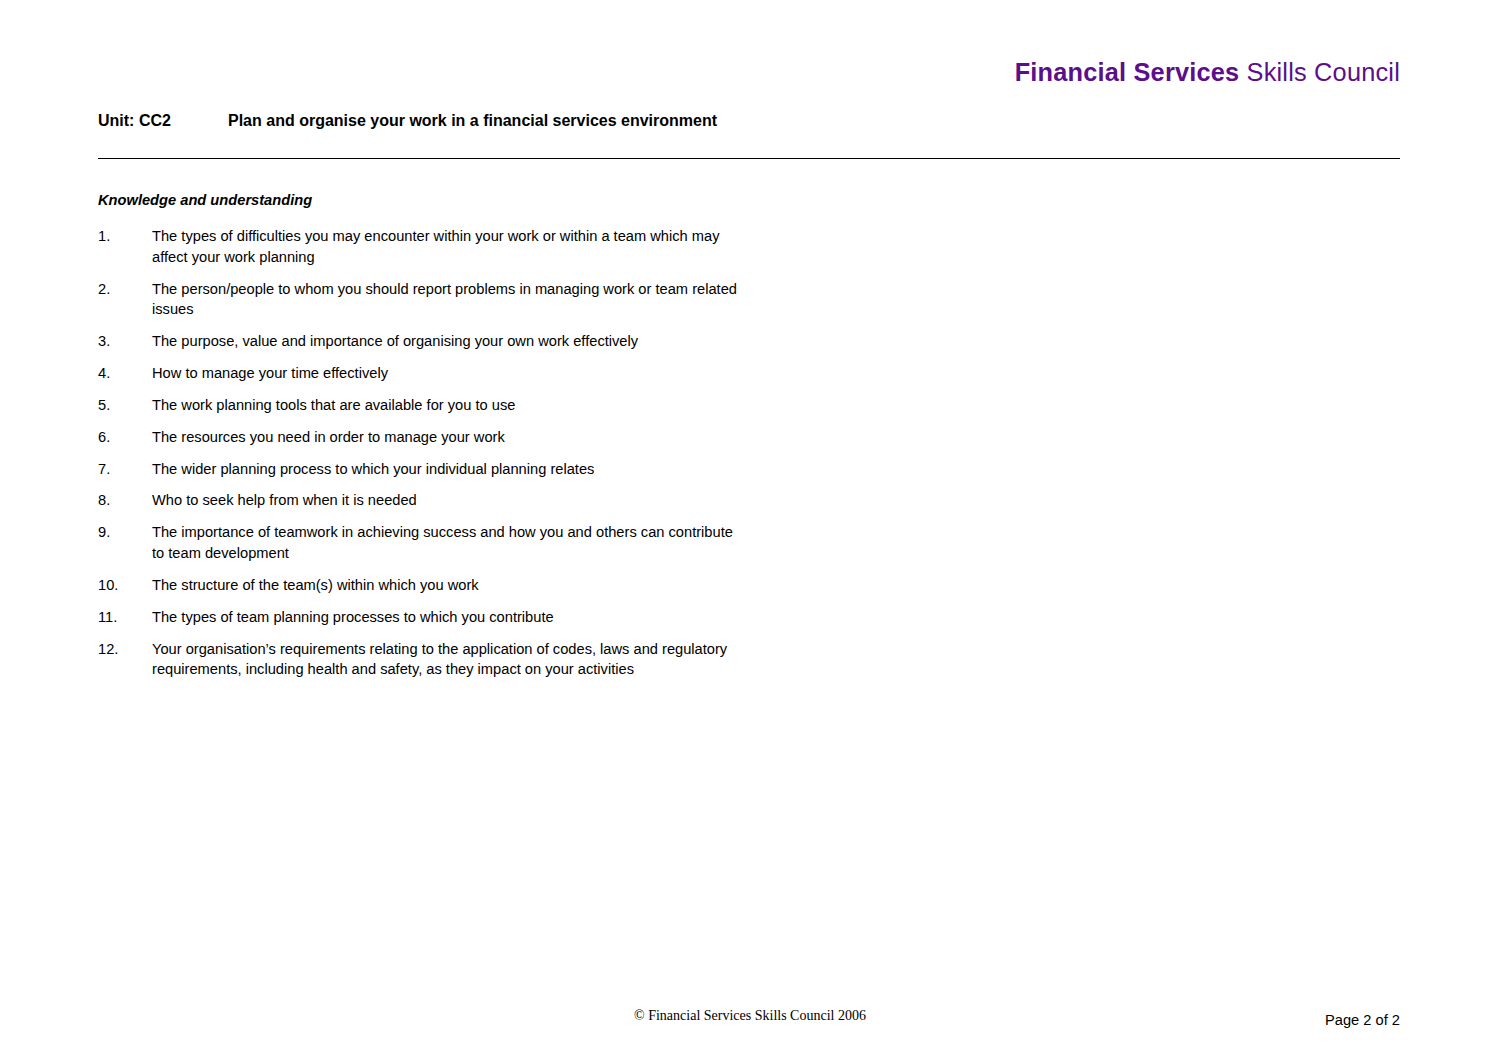Financial Services Skills Council
Unit: CC2 Plan and organise your work in a financial services environment
Knowledge and understanding
1. The types of difficulties you may encounter within your work or within a team which may affect your work planning
2. The person/people to whom you should report problems in managing work or team related issues
3. The purpose, value and importance of organising your own work effectively
4. How to manage your time effectively
5. The work planning tools that are available for you to use
6. The resources you need in order to manage your work
7. The wider planning process to which your individual planning relates
8. Who to seek help from when it is needed
9. The importance of teamwork in achieving success and how you and others can contribute to team development
10. The structure of the team(s) within which you work
11. The types of team planning processes to which you contribute
12. Your organisation’s requirements relating to the application of codes, laws and regulatory requirements, including health and safety, as they impact on your activities
© Financial Services Skills Council 2006
Page 2 of 2